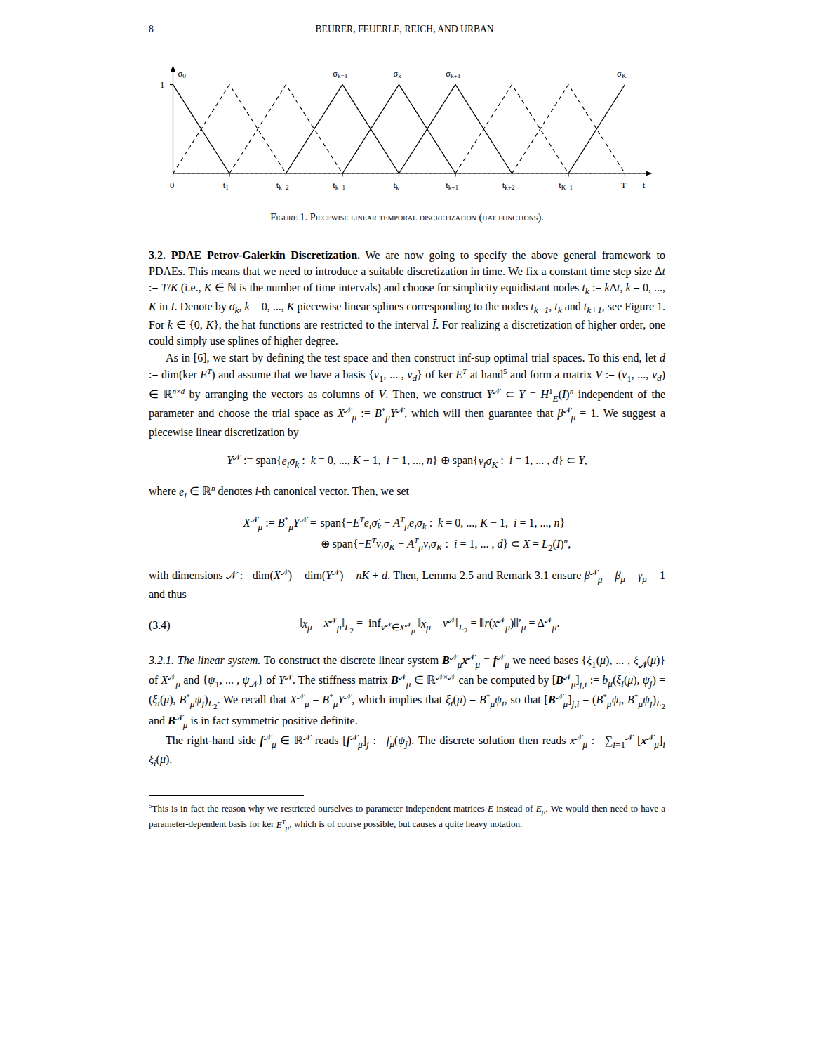8 BEURER, FEUERLE, REICH, AND URBAN
1 0 t1 tk−2 tk−1 tk tk+1 tk+2 tK−1 T t σ0 σk−1 σk σk+1 σK
Figure 1. Piecewise linear temporal discretization (hat functions).
3.2. PDAE Petrov-Galerkin Discretization. We are now going to specify the above general framework to PDAEs. This means that we need to introduce a suitable discretization in time. We fix a constant time step size Δt := T/K (i.e., K ∈ ℕ is the number of time intervals) and choose for simplicity equidistant nodes tk := k Δt, k = 0, ..., K in I. Denote by σk, k = 0, ..., K piecewise linear splines corresponding to the nodes tk−1, tk and tk+1, see Figure 1. For k ∈ {0, K}, the hat functions are restricted to the interval Ī. For realizing a discretization of higher order, one could simply use splines of higher degree.
As in [6], we start by defining the test space and then construct inf-sup optimal trial spaces. To this end, let d := dim(ker ET) and assume that we have a basis {v1, ... , vd} of ker ET at hand5 and form a matrix V := (v1, ..., vd) ∈ ℝn×d by arranging the vectors as columns of V. Then, we construct Y𝒩 ⊂ Y = H1E(I)n independent of the parameter and choose the trial space as X𝒩μ := B*μY𝒩, which will then guarantee that β𝒩μ = 1. We suggest a piecewise linear discretization by
Y𝒩 := span{eiσk : k = 0, ..., K − 1, i = 1, ..., n} ⊕ span{viσK : i = 1, ... , d} ⊂ Y,
where ei ∈ ℝn denotes i-th canonical vector. Then, we set
| X 𝒩 μ := B * μ Y 𝒩 = | span{− E T e i σ̇ k − A T μ e i σ k : k = 0, ..., K − 1, i = 1, ..., n } |
| | ⊕ span{− E T v i σ̇ K − A T μ v i σ K : i = 1, ... , d } ⊂ X = L 2 ( I ) n , |
with dimensions 𝒩 := dim(X𝒩) = dim(Y𝒩) = nK + d. Then, Lemma 2.5 and Remark 3.1 ensure β𝒩μ = βμ = γμ = 1 and thus
(3.4)
‖xμ − x𝒩μ‖L2 = infv𝒩∈X𝒩μ ‖xμ − v𝒩‖L2 = ⦀r(x𝒩μ)⦀′μ = Δ𝒩μ.
3.2.1. The linear system. To construct the discrete linear system B𝒩μx𝒩μ = f𝒩μ we need bases {ξ1(μ), ... , ξ𝒩(μ)} of X𝒩μ and {ψ1, ... , ψ𝒩} of Y𝒩. The stiffness matrix B𝒩μ ∈ ℝ𝒩×𝒩 can be computed by [B𝒩μ]j,i := bμ(ξi(μ), ψj) = (ξi(μ), B*μψj)L2. We recall that X𝒩μ = B*μY𝒩, which implies that ξi(μ) = B*μψi, so that [B𝒩μ]j,i = (B*μψi, B*μψj)L2 and B𝒩μ is in fact symmetric positive definite.
The right-hand side f𝒩μ ∈ ℝ𝒩 reads [f𝒩μ]j := fμ(ψj). The discrete solution then reads x𝒩μ := ∑i=1𝒩 [x𝒩μ]i ξi(μ).
5This is in fact the reason why we restricted ourselves to parameter-independent matrices E instead of Eμ. We would then need to have a parameter-dependent basis for ker ETμ, which is of course possible, but causes a quite heavy notation.